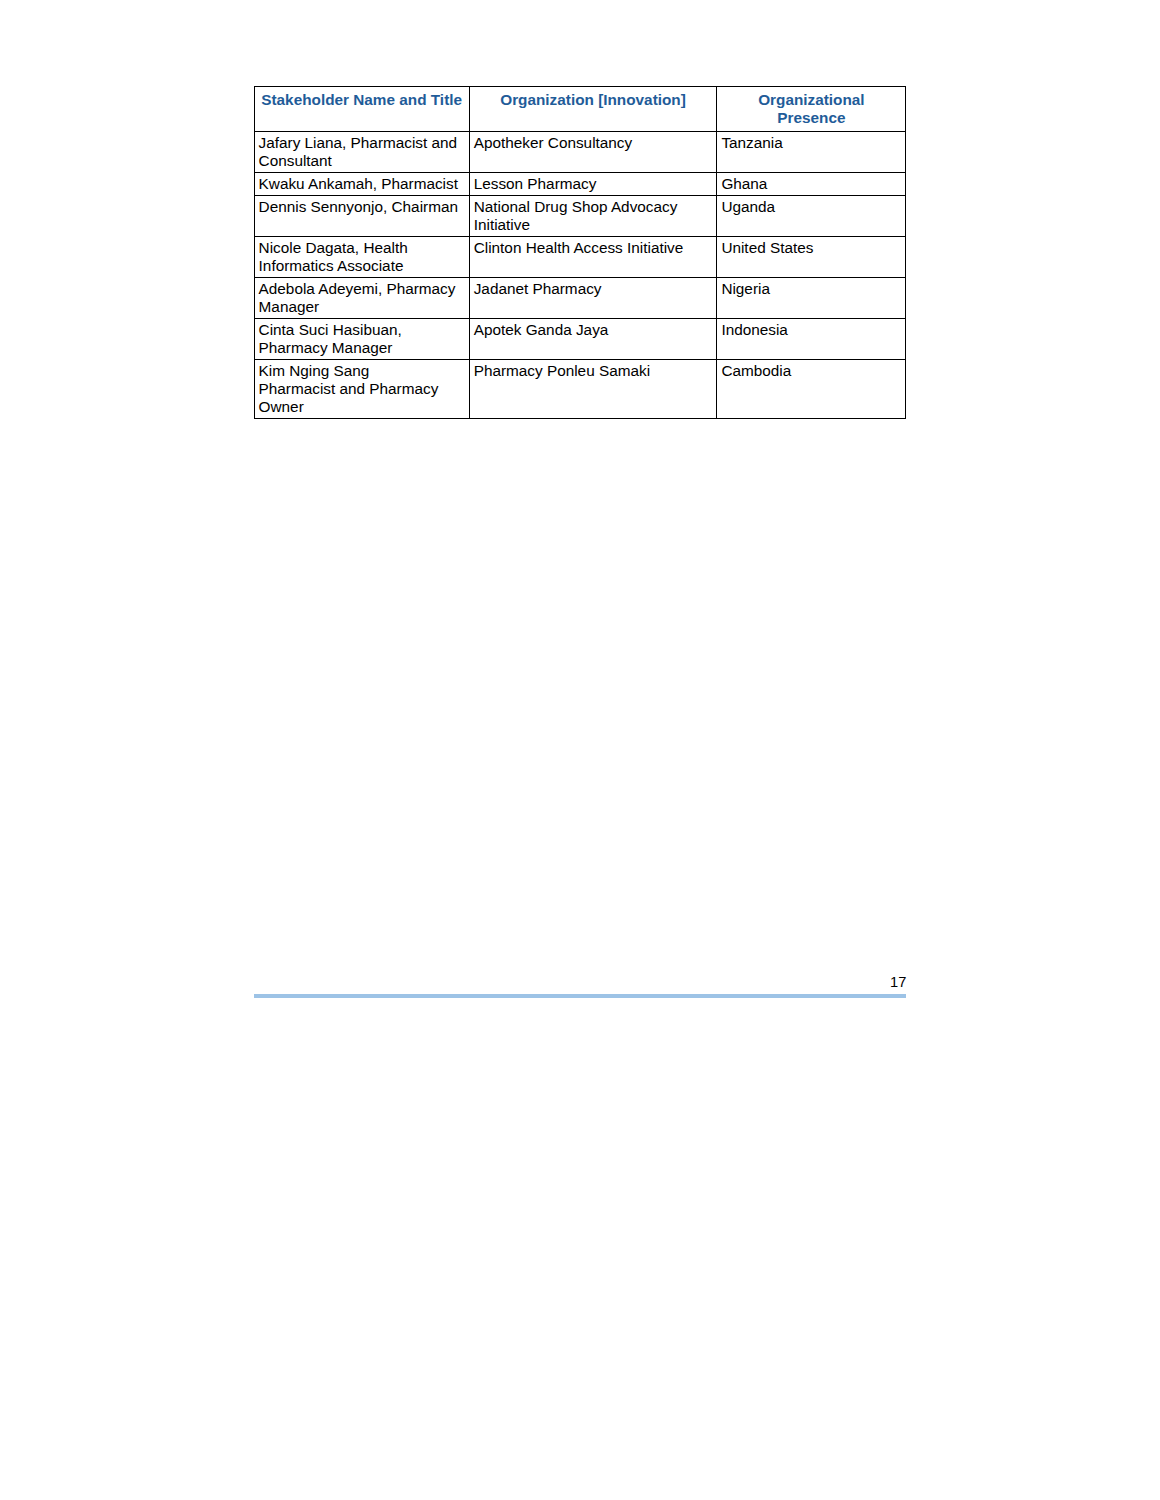| Stakeholder Name and Title | Organization [Innovation] | Organizational Presence |
| --- | --- | --- |
| Jafary Liana, Pharmacist and Consultant | Apotheker Consultancy | Tanzania |
| Kwaku Ankamah, Pharmacist | Lesson Pharmacy | Ghana |
| Dennis Sennyonjo, Chairman | National Drug Shop Advocacy Initiative | Uganda |
| Nicole Dagata, Health Informatics Associate | Clinton Health Access Initiative | United States |
| Adebola Adeyemi, Pharmacy Manager | Jadanet Pharmacy | Nigeria |
| Cinta Suci Hasibuan, Pharmacy Manager | Apotek Ganda Jaya | Indonesia |
| Kim Nging Sang Pharmacist and Pharmacy Owner | Pharmacy Ponleu Samaki | Cambodia |
17